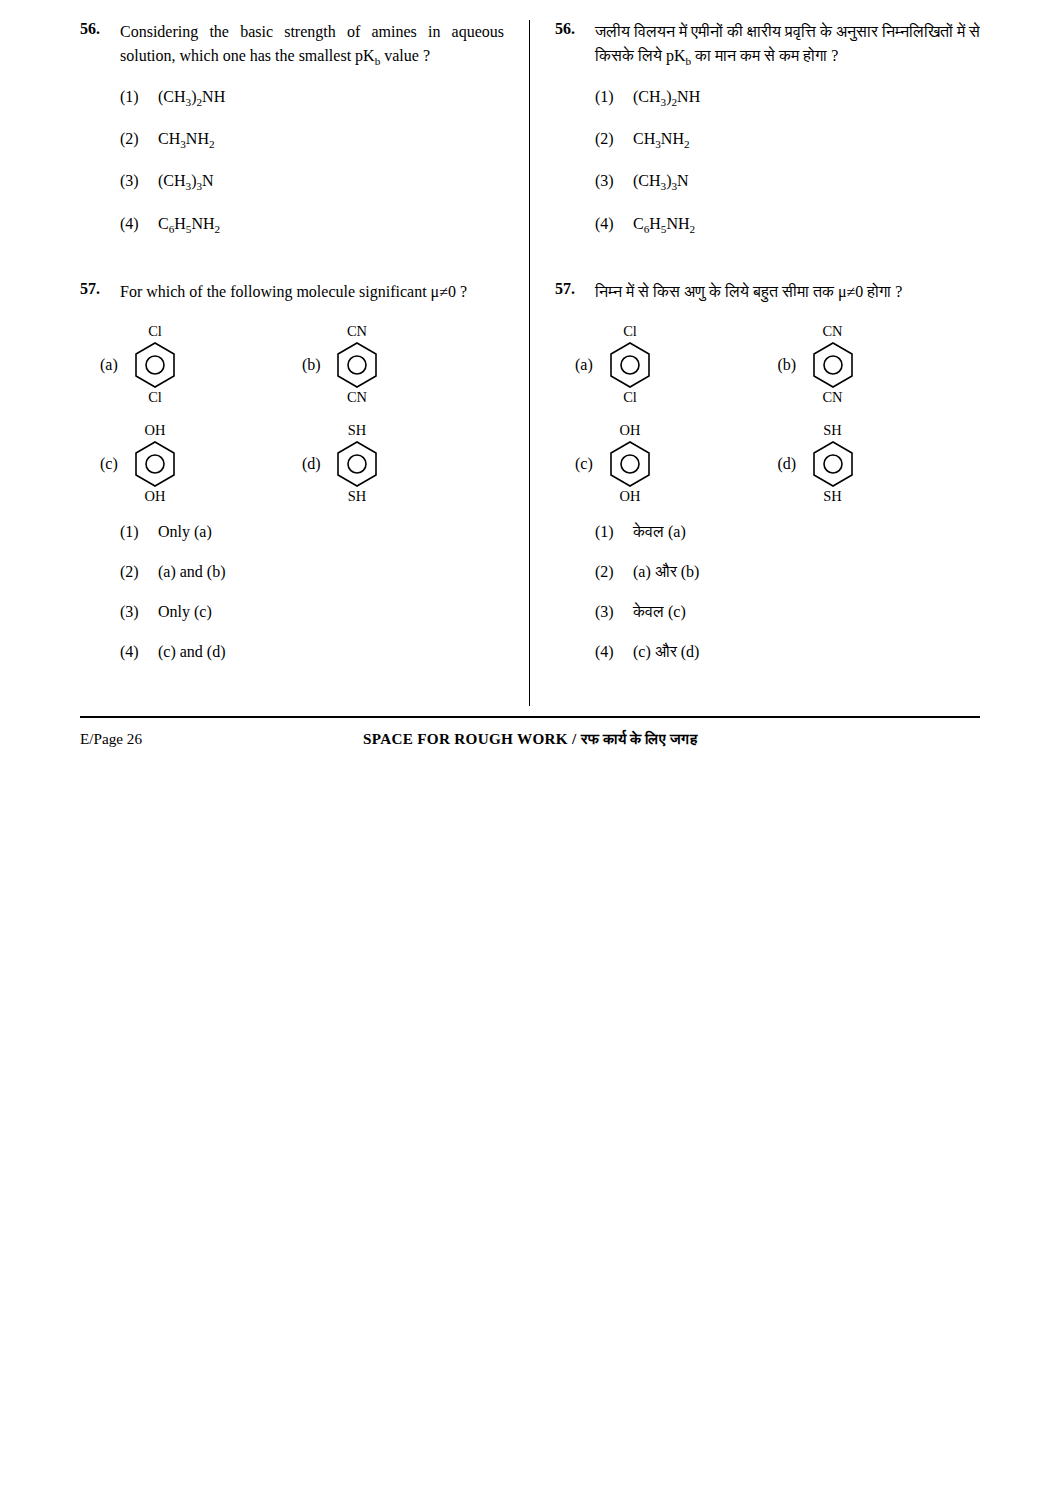56.
Considering the basic strength of amines in aqueous solution, which one has the smallest pKb value ?
(1)
(CH3)2NH
(2)
CH3NH2
(3)
(CH3)3N
(4)
C6H5NH2
57.
For which of the following molecule significant μ≠0 ?
(a)
Cl
Cl
(b)
CN
CN
(c)
OH
OH
(d)
SH
SH
(1)
Only (a)
(2)
(a) and (b)
(3)
Only (c)
(4)
(c) and (d)
56.
जलीय विलयन में एमीनों की क्षारीय प्रवृत्ति के अनुसार निम्नलिखितों में से किसके लिये pKb का मान कम से कम होगा ?
(1)
(CH3)2NH
(2)
CH3NH2
(3)
(CH3)3N
(4)
C6H5NH2
57.
निम्न में से किस अणु के लिये बहुत सीमा तक μ≠0 होगा ?
(a)
Cl
Cl
(b)
CN
CN
(c)
OH
OH
(d)
SH
SH
(1)
केवल (a)
(2)
(a) और (b)
(3)
केवल (c)
(4)
(c) और (d)
E/Page 26
SPACE FOR ROUGH WORK / रफ कार्य के लिए जगह